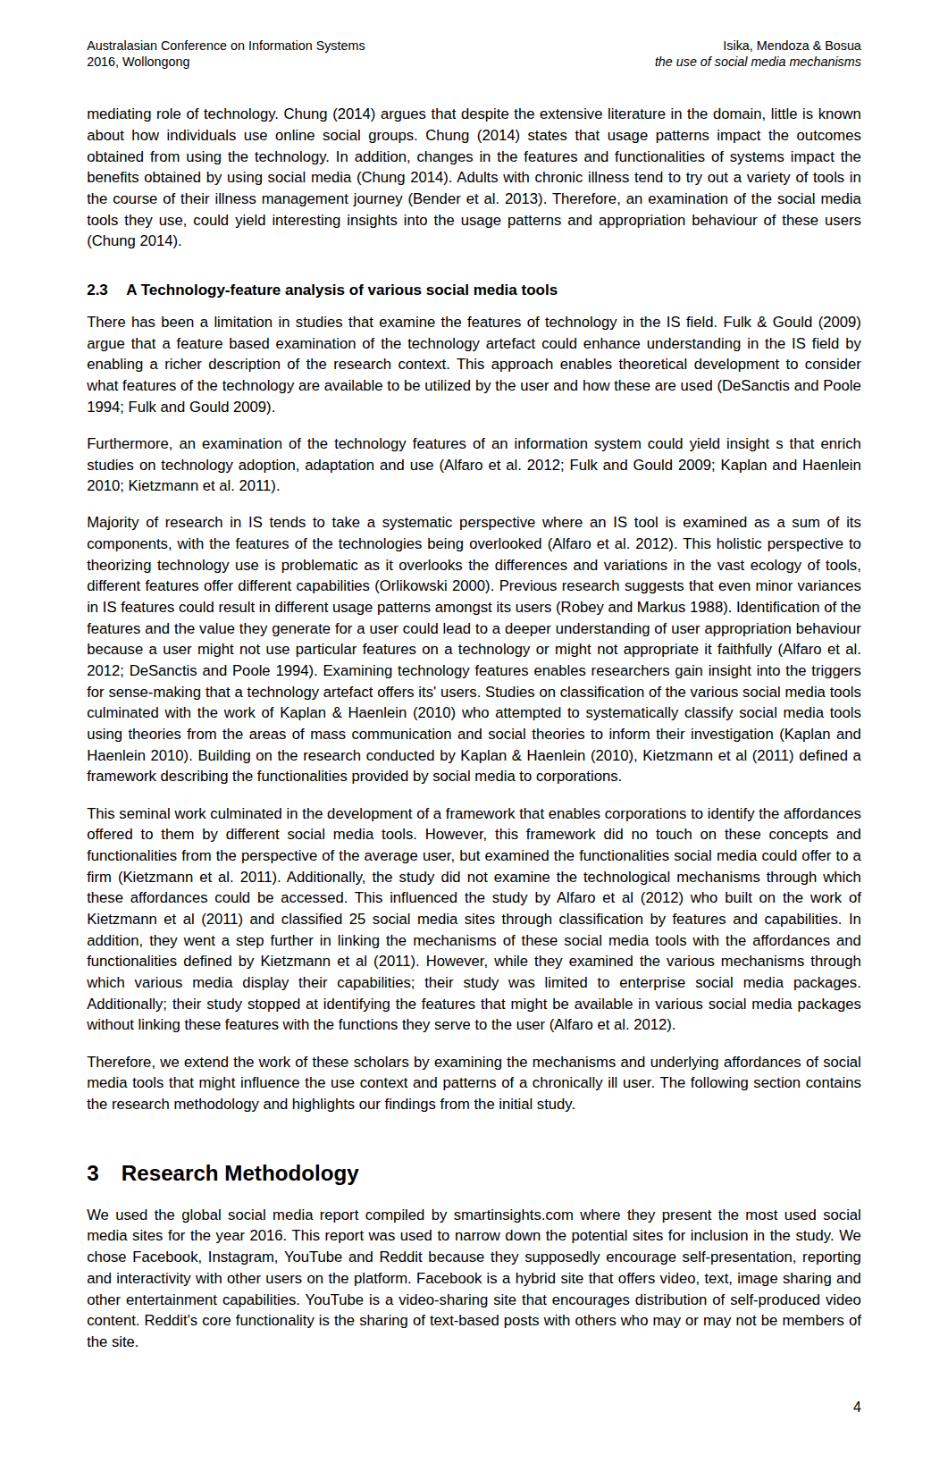Australasian Conference on Information Systems
2016, Wollongong
Isika, Mendoza & Bosua
the use of social media mechanisms
mediating role of technology. Chung (2014) argues that despite the extensive literature in the domain, little is known about how individuals use online social groups. Chung (2014) states that usage patterns impact the outcomes obtained from using the technology. In addition, changes in the features and functionalities of systems impact the benefits obtained by using social media (Chung 2014). Adults with chronic illness tend to try out a variety of tools in the course of their illness management journey (Bender et al. 2013). Therefore, an examination of the social media tools they use, could yield interesting insights into the usage patterns and appropriation behaviour of these users (Chung 2014).
2.3 A Technology-feature analysis of various social media tools
There has been a limitation in studies that examine the features of technology in the IS field. Fulk & Gould (2009) argue that a feature based examination of the technology artefact could enhance understanding in the IS field by enabling a richer description of the research context. This approach enables theoretical development to consider what features of the technology are available to be utilized by the user and how these are used (DeSanctis and Poole 1994; Fulk and Gould 2009).
Furthermore, an examination of the technology features of an information system could yield insight s that enrich studies on technology adoption, adaptation and use (Alfaro et al. 2012; Fulk and Gould 2009; Kaplan and Haenlein 2010; Kietzmann et al. 2011).
Majority of research in IS tends to take a systematic perspective where an IS tool is examined as a sum of its components, with the features of the technologies being overlooked (Alfaro et al. 2012). This holistic perspective to theorizing technology use is problematic as it overlooks the differences and variations in the vast ecology of tools, different features offer different capabilities (Orlikowski 2000). Previous research suggests that even minor variances in IS features could result in different usage patterns amongst its users (Robey and Markus 1988). Identification of the features and the value they generate for a user could lead to a deeper understanding of user appropriation behaviour because a user might not use particular features on a technology or might not appropriate it faithfully (Alfaro et al. 2012; DeSanctis and Poole 1994). Examining technology features enables researchers gain insight into the triggers for sense-making that a technology artefact offers its' users. Studies on classification of the various social media tools culminated with the work of Kaplan & Haenlein (2010) who attempted to systematically classify social media tools using theories from the areas of mass communication and social theories to inform their investigation (Kaplan and Haenlein 2010). Building on the research conducted by Kaplan & Haenlein (2010), Kietzmann et al (2011) defined a framework describing the functionalities provided by social media to corporations.
This seminal work culminated in the development of a framework that enables corporations to identify the affordances offered to them by different social media tools. However, this framework did no touch on these concepts and functionalities from the perspective of the average user, but examined the functionalities social media could offer to a firm (Kietzmann et al. 2011). Additionally, the study did not examine the technological mechanisms through which these affordances could be accessed. This influenced the study by Alfaro et al (2012) who built on the work of Kietzmann et al (2011) and classified 25 social media sites through classification by features and capabilities. In addition, they went a step further in linking the mechanisms of these social media tools with the affordances and functionalities defined by Kietzmann et al (2011). However, while they examined the various mechanisms through which various media display their capabilities; their study was limited to enterprise social media packages. Additionally; their study stopped at identifying the features that might be available in various social media packages without linking these features with the functions they serve to the user (Alfaro et al. 2012).
Therefore, we extend the work of these scholars by examining the mechanisms and underlying affordances of social media tools that might influence the use context and patterns of a chronically ill user. The following section contains the research methodology and highlights our findings from the initial study.
3 Research Methodology
We used the global social media report compiled by smartinsights.com where they present the most used social media sites for the year 2016. This report was used to narrow down the potential sites for inclusion in the study. We chose Facebook, Instagram, YouTube and Reddit because they supposedly encourage self-presentation, reporting and interactivity with other users on the platform. Facebook is a hybrid site that offers video, text, image sharing and other entertainment capabilities. YouTube is a video-sharing site that encourages distribution of self-produced video content. Reddit's core functionality is the sharing of text-based posts with others who may or may not be members of the site.
4